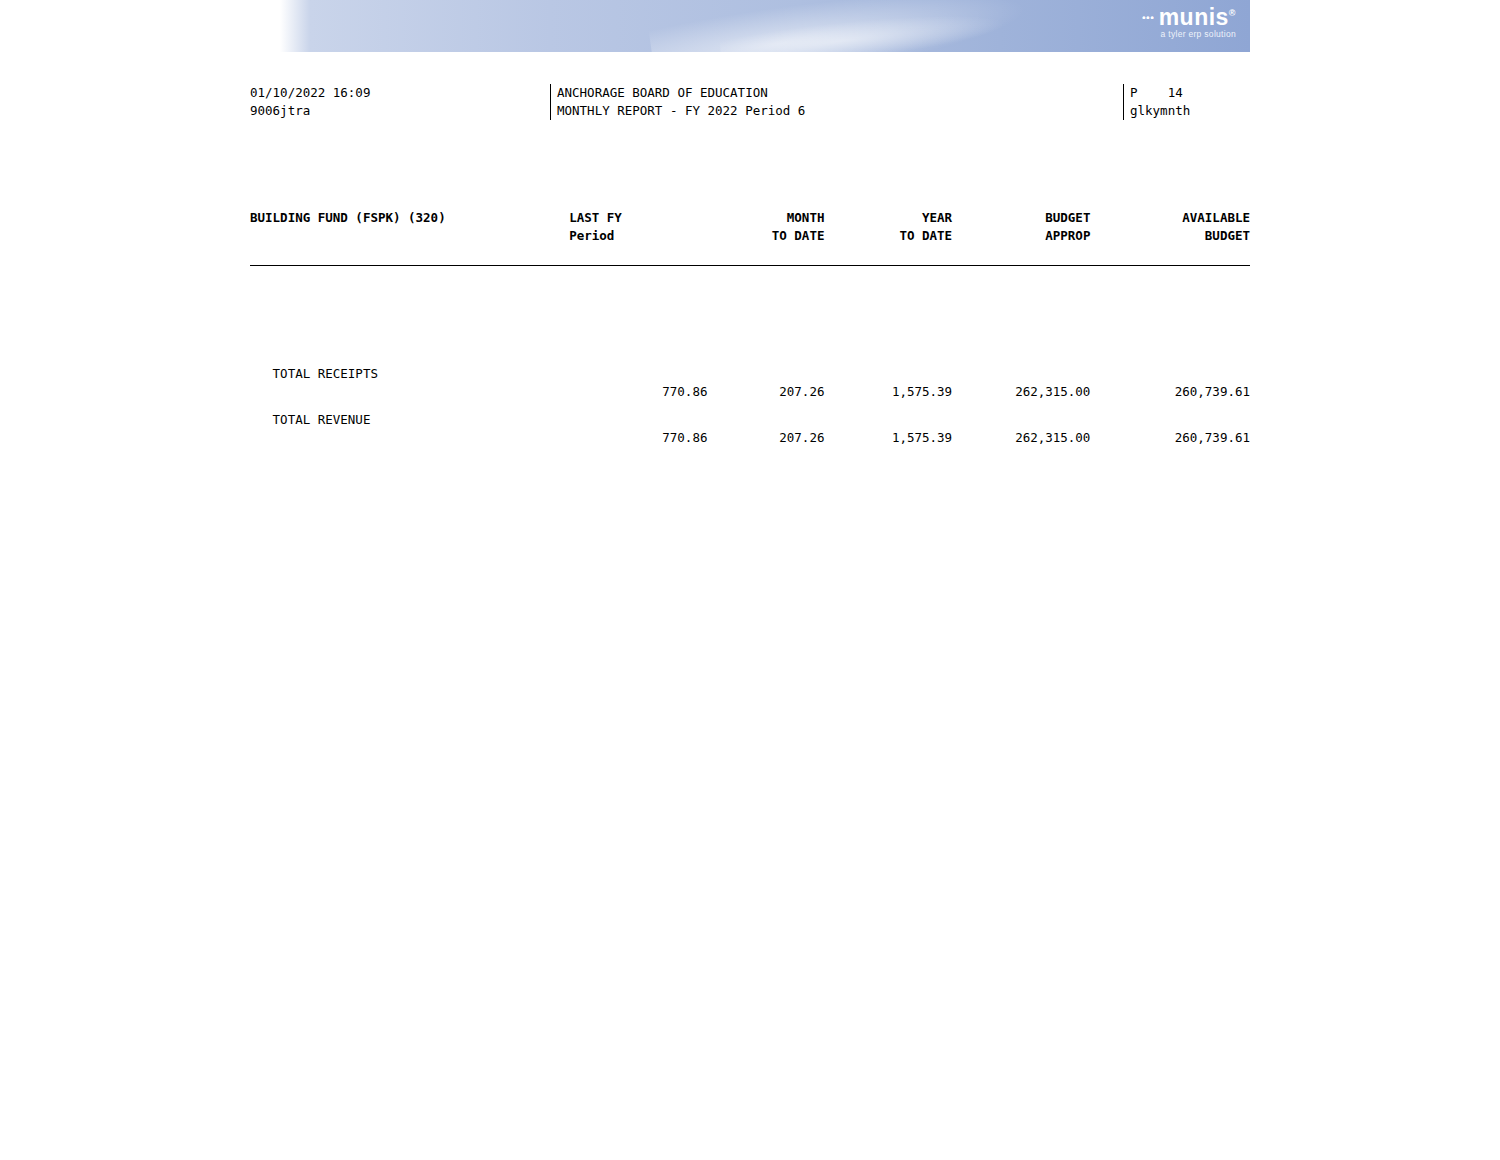••••••munis®
a tyler erp solution
01/10/2022 16:09 9006jtra
ANCHORAGE BOARD OF EDUCATION MONTHLY REPORT - FY 2022 Period 6
P 14 glkymnth
| BUILDING FUND (FSPK) (320) | LAST FY Period | MONTH TO DATE | YEAR TO DATE | BUDGET APPROP | AVAILABLE BUDGET |
| TOTAL RECEIPTS | | | | | |
| | 770.86 | 207.26 | 1,575.39 | 262,315.00 | 260,739.61 |
| TOTAL REVENUE | | | | | |
| | 770.86 | 207.26 | 1,575.39 | 262,315.00 | 260,739.61 |